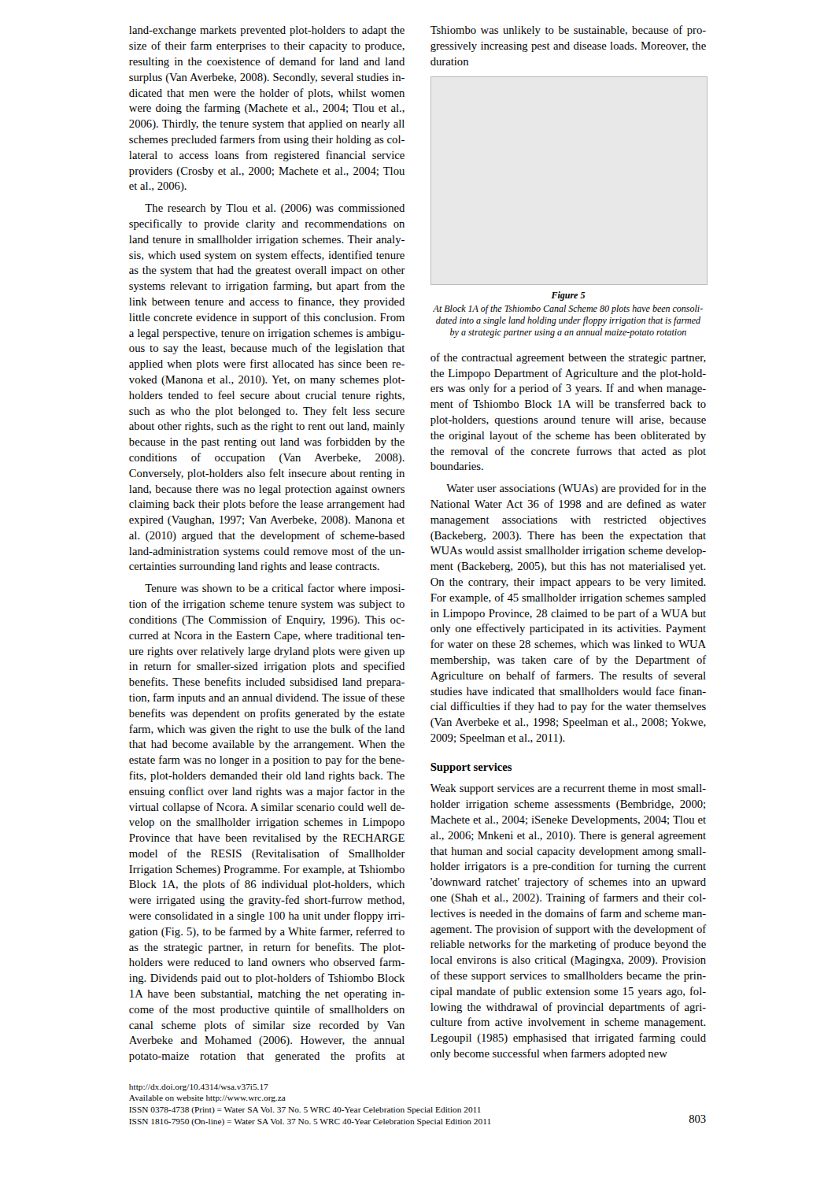land-exchange markets prevented plot-holders to adapt the size of their farm enterprises to their capacity to produce, resulting in the coexistence of demand for land and land surplus (Van Averbeke, 2008). Secondly, several studies indicated that men were the holder of plots, whilst women were doing the farming (Machete et al., 2004; Tlou et al., 2006). Thirdly, the tenure system that applied on nearly all schemes precluded farmers from using their holding as collateral to access loans from registered financial service providers (Crosby et al., 2000; Machete et al., 2004; Tlou et al., 2006).
The research by Tlou et al. (2006) was commissioned specifically to provide clarity and recommendations on land tenure in smallholder irrigation schemes. Their analysis, which used system on system effects, identified tenure as the system that had the greatest overall impact on other systems relevant to irrigation farming, but apart from the link between tenure and access to finance, they provided little concrete evidence in support of this conclusion. From a legal perspective, tenure on irrigation schemes is ambiguous to say the least, because much of the legislation that applied when plots were first allocated has since been revoked (Manona et al., 2010). Yet, on many schemes plot-holders tended to feel secure about crucial tenure rights, such as who the plot belonged to. They felt less secure about other rights, such as the right to rent out land, mainly because in the past renting out land was forbidden by the conditions of occupation (Van Averbeke, 2008). Conversely, plot-holders also felt insecure about renting in land, because there was no legal protection against owners claiming back their plots before the lease arrangement had expired (Vaughan, 1997; Van Averbeke, 2008). Manona et al. (2010) argued that the development of scheme-based land-administration systems could remove most of the uncertainties surrounding land rights and lease contracts.
Tenure was shown to be a critical factor where imposition of the irrigation scheme tenure system was subject to conditions (The Commission of Enquiry, 1996). This occurred at Ncora in the Eastern Cape, where traditional tenure rights over relatively large dryland plots were given up in return for smaller-sized irrigation plots and specified benefits. These benefits included subsidised land preparation, farm inputs and an annual dividend. The issue of these benefits was dependent on profits generated by the estate farm, which was given the right to use the bulk of the land that had become available by the arrangement. When the estate farm was no longer in a position to pay for the benefits, plot-holders demanded their old land rights back. The ensuing conflict over land rights was a major factor in the virtual collapse of Ncora. A similar scenario could well develop on the smallholder irrigation schemes in Limpopo Province that have been revitalised by the RECHARGE model of the RESIS (Revitalisation of Smallholder Irrigation Schemes) Programme. For example, at Tshiombo Block 1A, the plots of 86 individual plot-holders, which were irrigated using the gravity-fed short-furrow method, were consolidated in a single 100 ha unit under floppy irrigation (Fig. 5), to be farmed by a White farmer, referred to as the strategic partner, in return for benefits. The plot-holders were reduced to land owners who observed farming. Dividends paid out to plot-holders of Tshiombo Block 1A have been substantial, matching the net operating income of the most productive quintile of smallholders on canal scheme plots of similar size recorded by Van Averbeke and Mohamed (2006). However, the annual potato-maize rotation that generated the profits at Tshiombo was unlikely to be sustainable, because of progressively increasing pest and disease loads. Moreover, the duration
Figure 5 At Block 1A of the Tshiombo Canal Scheme 80 plots have been consolidated into a single land holding under floppy irrigation that is farmed by a strategic partner using a an annual maize-potato rotation
of the contractual agreement between the strategic partner, the Limpopo Department of Agriculture and the plot-holders was only for a period of 3 years. If and when management of Tshiombo Block 1A will be transferred back to plot-holders, questions around tenure will arise, because the original layout of the scheme has been obliterated by the removal of the concrete furrows that acted as plot boundaries.
Water user associations (WUAs) are provided for in the National Water Act 36 of 1998 and are defined as water management associations with restricted objectives (Backeberg, 2003). There has been the expectation that WUAs would assist smallholder irrigation scheme development (Backeberg, 2005), but this has not materialised yet. On the contrary, their impact appears to be very limited. For example, of 45 smallholder irrigation schemes sampled in Limpopo Province, 28 claimed to be part of a WUA but only one effectively participated in its activities. Payment for water on these 28 schemes, which was linked to WUA membership, was taken care of by the Department of Agriculture on behalf of farmers. The results of several studies have indicated that smallholders would face financial difficulties if they had to pay for the water themselves (Van Averbeke et al., 1998; Speelman et al., 2008; Yokwe, 2009; Speelman et al., 2011).
Support services
Weak support services are a recurrent theme in most smallholder irrigation scheme assessments (Bembridge, 2000; Machete et al., 2004; iSeneke Developments, 2004; Tlou et al., 2006; Mnkeni et al., 2010). There is general agreement that human and social capacity development among smallholder irrigators is a pre-condition for turning the current 'downward ratchet' trajectory of schemes into an upward one (Shah et al., 2002). Training of farmers and their collectives is needed in the domains of farm and scheme management. The provision of support with the development of reliable networks for the marketing of produce beyond the local environs is also critical (Magingxa, 2009). Provision of these support services to smallholders became the principal mandate of public extension some 15 years ago, following the withdrawal of provincial departments of agriculture from active involvement in scheme management. Legoupil (1985) emphasised that irrigated farming could only become successful when farmers adopted new
http://dx.doi.org/10.4314/wsa.v37i5.17
Available on website http://www.wrc.org.za
ISSN 0378-4738 (Print) = Water SA Vol. 37 No. 5 WRC 40-Year Celebration Special Edition 2011
ISSN 1816-7950 (On-line) = Water SA Vol. 37 No. 5 WRC 40-Year Celebration Special Edition 2011
803